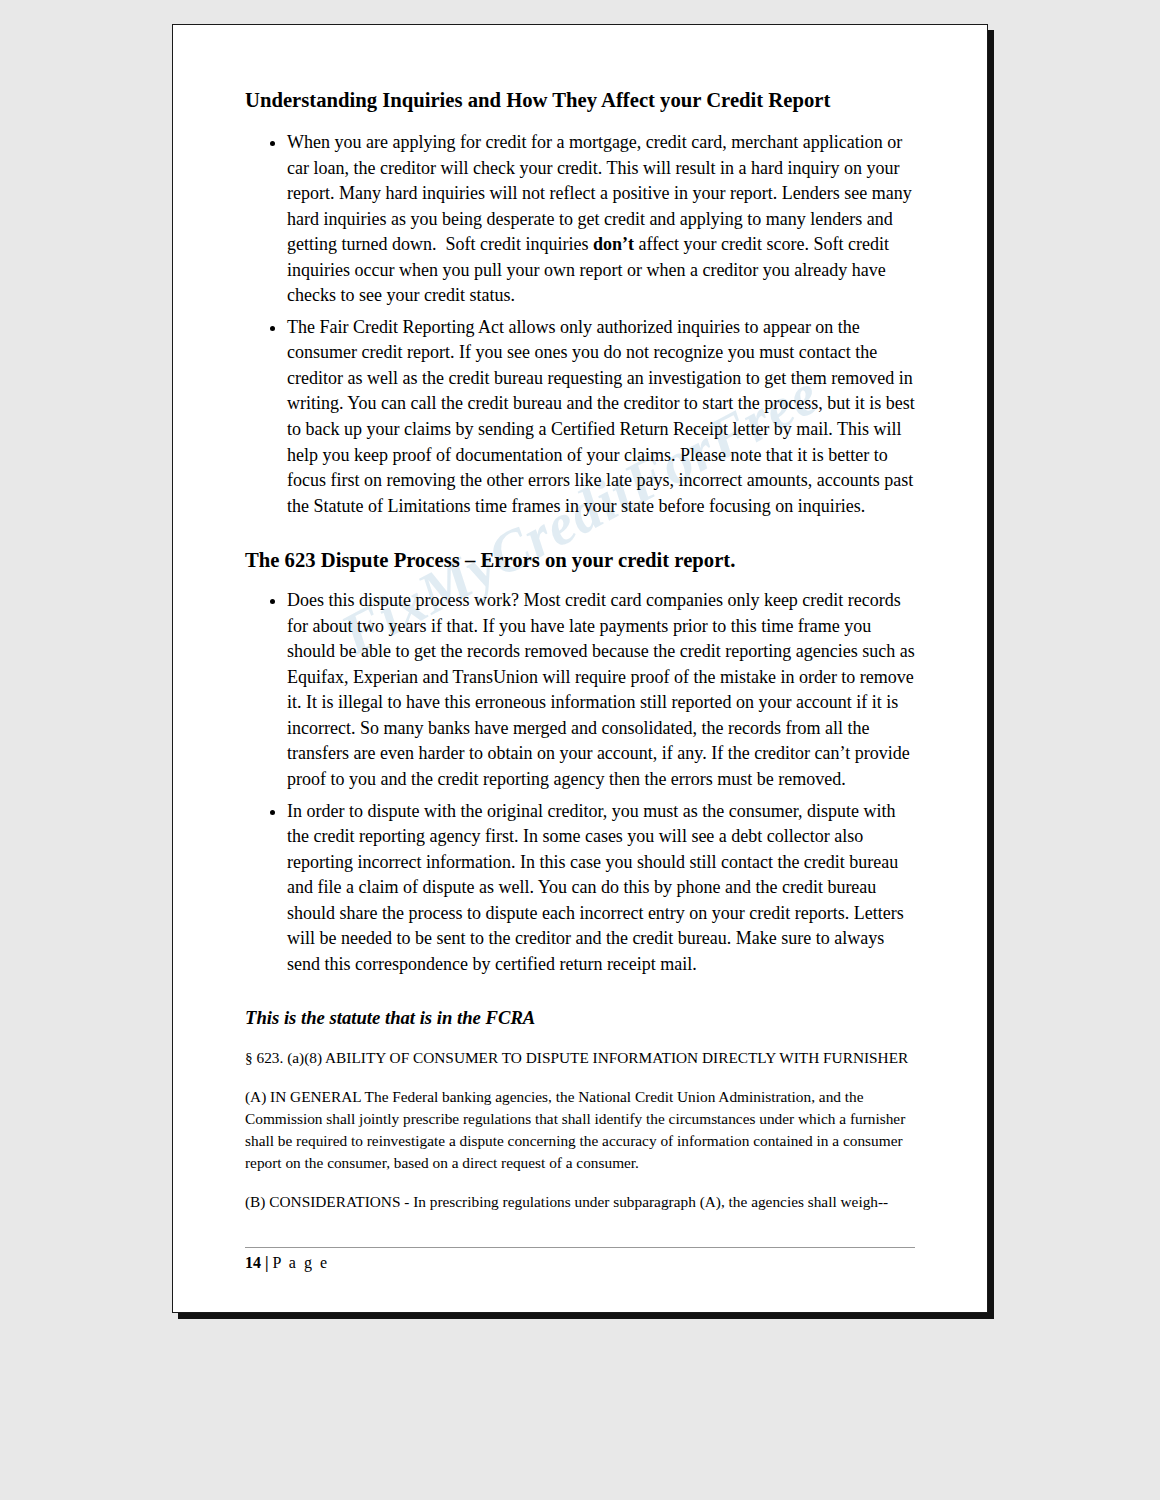FixMyCreditForFree
Understanding Inquiries and How They Affect your Credit Report
When you are applying for credit for a mortgage, credit card, merchant application or car loan, the creditor will check your credit. This will result in a hard inquiry on your report. Many hard inquiries will not reflect a positive in your report. Lenders see many hard inquiries as you being desperate to get credit and applying to many lenders and getting turned down. Soft credit inquiries don’t affect your credit score. Soft credit inquiries occur when you pull your own report or when a creditor you already have checks to see your credit status.
The Fair Credit Reporting Act allows only authorized inquiries to appear on the consumer credit report. If you see ones you do not recognize you must contact the creditor as well as the credit bureau requesting an investigation to get them removed in writing. You can call the credit bureau and the creditor to start the process, but it is best to back up your claims by sending a Certified Return Receipt letter by mail. This will help you keep proof of documentation of your claims. Please note that it is better to focus first on removing the other errors like late pays, incorrect amounts, accounts past the Statute of Limitations time frames in your state before focusing on inquiries.
The 623 Dispute Process – Errors on your credit report.
Does this dispute process work? Most credit card companies only keep credit records for about two years if that. If you have late payments prior to this time frame you should be able to get the records removed because the credit reporting agencies such as Equifax, Experian and TransUnion will require proof of the mistake in order to remove it. It is illegal to have this erroneous information still reported on your account if it is incorrect. So many banks have merged and consolidated, the records from all the transfers are even harder to obtain on your account, if any. If the creditor can’t provide proof to you and the credit reporting agency then the errors must be removed.
In order to dispute with the original creditor, you must as the consumer, dispute with the credit reporting agency first. In some cases you will see a debt collector also reporting incorrect information. In this case you should still contact the credit bureau and file a claim of dispute as well. You can do this by phone and the credit bureau should share the process to dispute each incorrect entry on your credit reports. Letters will be needed to be sent to the creditor and the credit bureau. Make sure to always send this correspondence by certified return receipt mail.
This is the statute that is in the FCRA
§ 623. (a)(8) ABILITY OF CONSUMER TO DISPUTE INFORMATION DIRECTLY WITH FURNISHER
(A) IN GENERAL The Federal banking agencies, the National Credit Union Administration, and the Commission shall jointly prescribe regulations that shall identify the circumstances under which a furnisher shall be required to reinvestigate a dispute concerning the accuracy of information contained in a consumer report on the consumer, based on a direct request of a consumer.
(B) CONSIDERATIONS - In prescribing regulations under subparagraph (A), the agencies shall weigh--
14 | P a g e